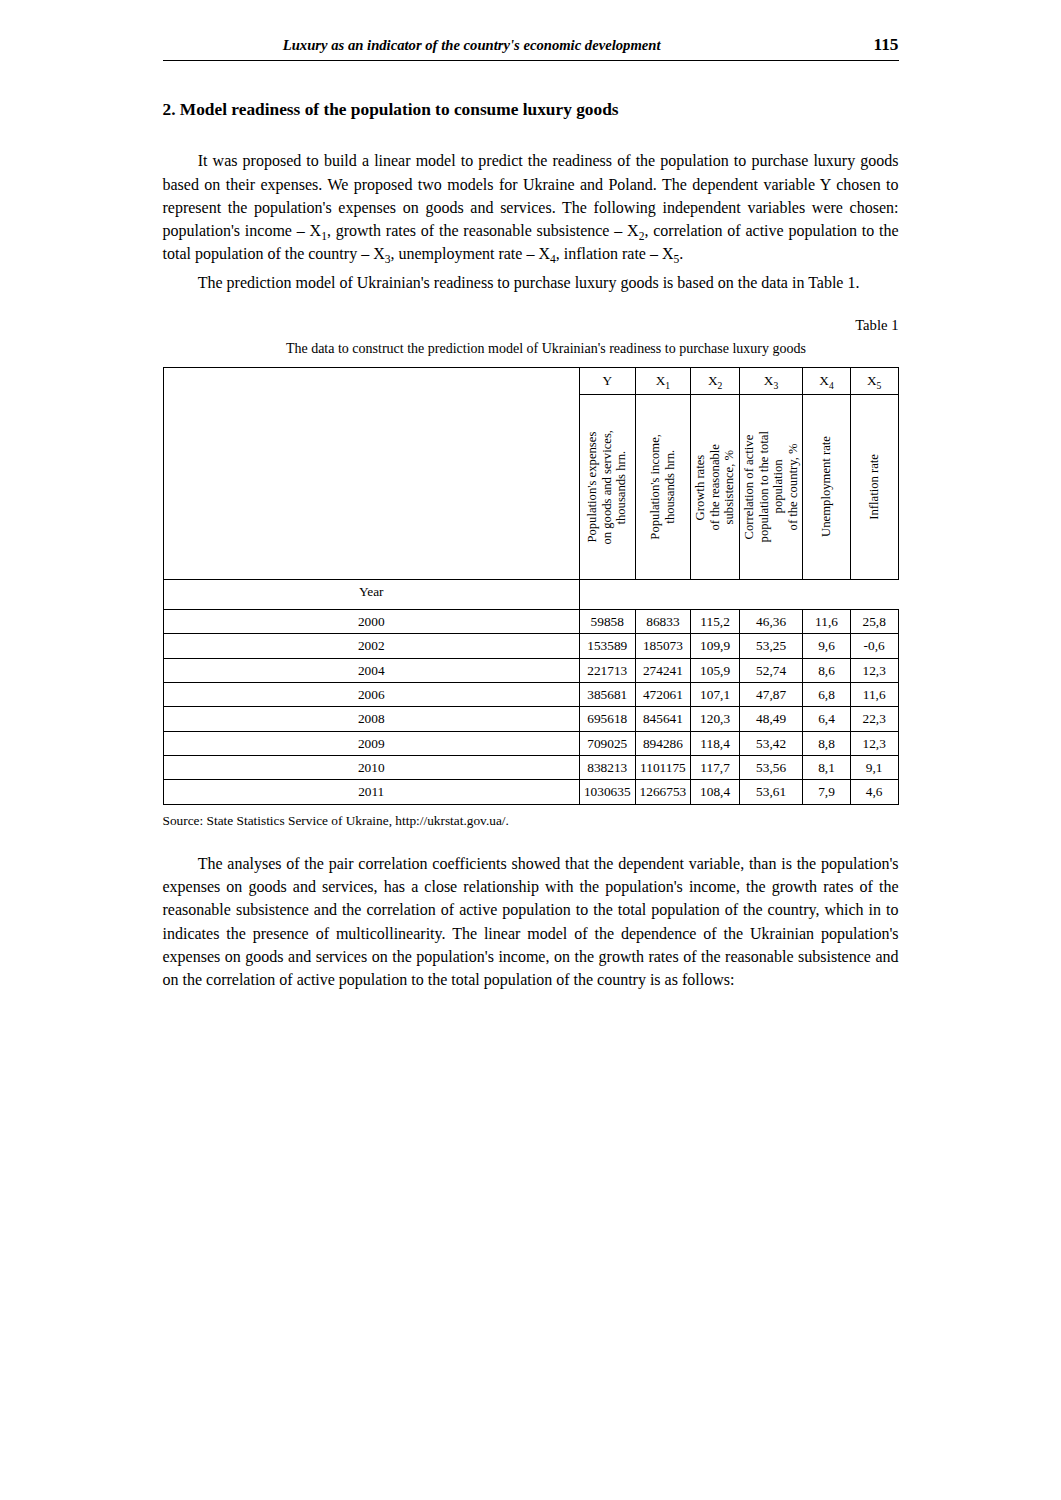Luxury as an indicator of the country's economic development
115
2. Model readiness of the population to consume luxury goods
It was proposed to build a linear model to predict the readiness of the population to purchase luxury goods based on their expenses. We proposed two models for Ukraine and Poland. The dependent variable Y chosen to represent the population's expenses on goods and services. The following independent variables were chosen: population's income – X1, growth rates of the reasonable subsistence – X2, correlation of active population to the total population of the country – X3, unemployment rate – X4, inflation rate – X5.
The prediction model of Ukrainian's readiness to purchase luxury goods is based on the data in Table 1.
Table 1
The data to construct the prediction model of Ukrainian's readiness to purchase luxury goods
| | Y | X 1 | X 2 | X 3 | X 4 | X 5 |
| --- | --- | --- | --- | --- | --- | --- |
| Population's expenses on goods and services, thousands hrn. | Population's income, thousands hrn. | Growth rates of the reasonable subsistence, % | Correlation of active population to the total population of the country, % | Unemployment rate | Inflation rate |
| Year | | | | | | |
| 2000 | 59858 | 86833 | 115,2 | 46,36 | 11,6 | 25,8 |
| 2002 | 153589 | 185073 | 109,9 | 53,25 | 9,6 | -0,6 |
| 2004 | 221713 | 274241 | 105,9 | 52,74 | 8,6 | 12,3 |
| 2006 | 385681 | 472061 | 107,1 | 47,87 | 6,8 | 11,6 |
| 2008 | 695618 | 845641 | 120,3 | 48,49 | 6,4 | 22,3 |
| 2009 | 709025 | 894286 | 118,4 | 53,42 | 8,8 | 12,3 |
| 2010 | 838213 | 1101175 | 117,7 | 53,56 | 8,1 | 9,1 |
| 2011 | 1030635 | 1266753 | 108,4 | 53,61 | 7,9 | 4,6 |
Source: State Statistics Service of Ukraine, http://ukrstat.gov.ua/.
The analyses of the pair correlation coefficients showed that the dependent variable, than is the population's expenses on goods and services, has a close relationship with the population's income, the growth rates of the reasonable subsistence and the correlation of active population to the total population of the country, which in to indicates the presence of multicollinearity. The linear model of the dependence of the Ukrainian population's expenses on goods and services on the population's income, on the growth rates of the reasonable subsistence and on the correlation of active population to the total population of the country is as follows: